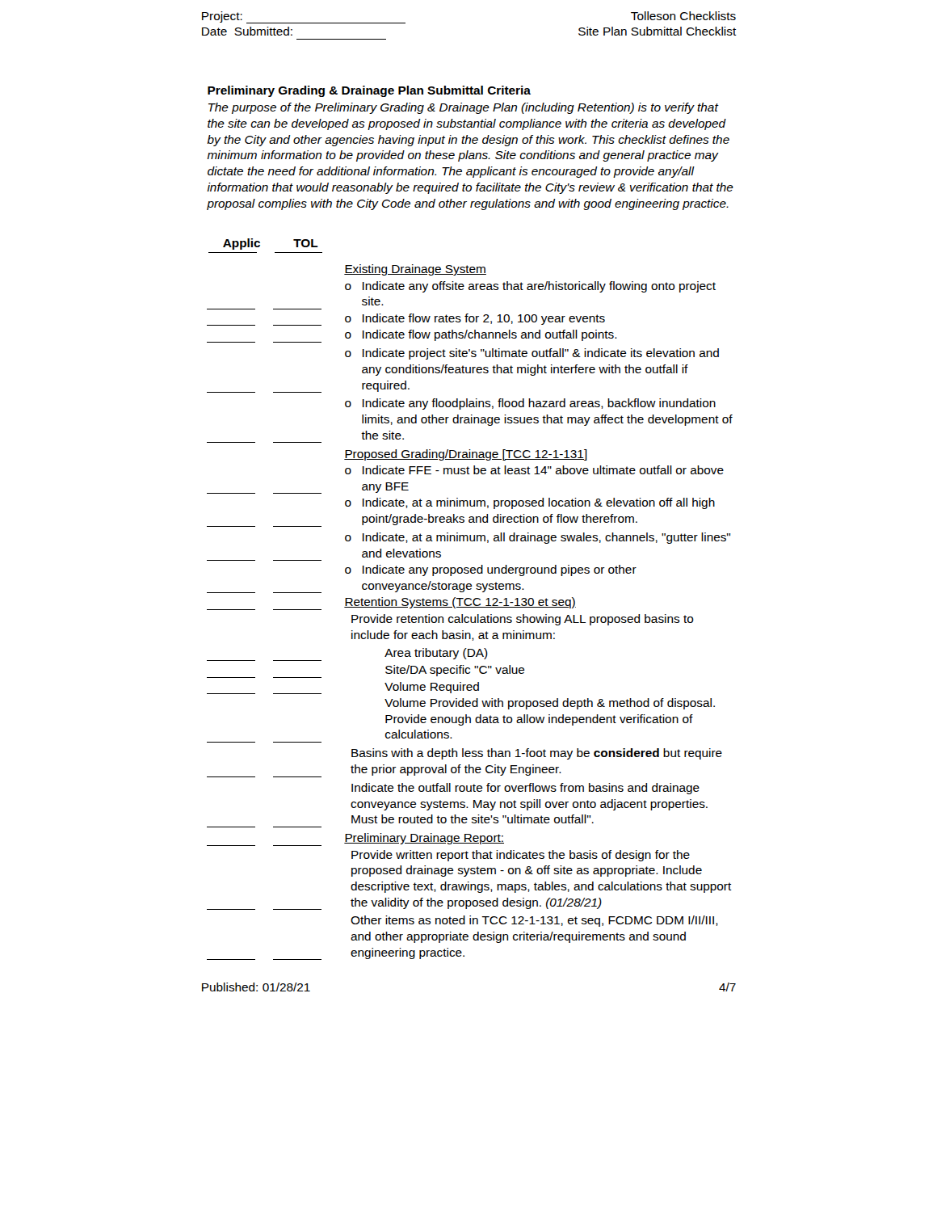| Project: | Tolleson Checklists |
| Date Submitted: | Site Plan Submittal Checklist |
Preliminary Grading & Drainage Plan Submittal Criteria
The purpose of the Preliminary Grading & Drainage Plan (including Retention) is to verify that the site can be developed as proposed in substantial compliance with the criteria as developed by the City and other agencies having input in the design of this work. This checklist defines the minimum information to be provided on these plans. Site conditions and general practice may dictate the need for additional information. The applicant is encouraged to provide any/all information that would reasonably be required to facilitate the City's review & verification that the proposal complies with the City Code and other regulations and with good engineering practice.
Applic
TOL
Existing Drainage System
o
Indicate any offsite areas that are/historically flowing onto project site.
o
Indicate flow rates for 2, 10, 100 year events
o
Indicate flow paths/channels and outfall points.
o
Indicate project site's "ultimate outfall" & indicate its elevation and any conditions/features that might interfere with the outfall if required.
o
Indicate any floodplains, flood hazard areas, backflow inundation limits, and other drainage issues that may affect the development of the site.
Proposed Grading/Drainage [TCC 12-1-131]
o
Indicate FFE - must be at least 14" above ultimate outfall or above any BFE
o
Indicate, at a minimum, proposed location & elevation off all high point/grade-breaks and direction of flow therefrom.
o
Indicate, at a minimum, all drainage swales, channels, "gutter lines" and elevations
o
Indicate any proposed underground pipes or other conveyance/storage systems.
Retention Systems (TCC 12-1-130 et seq)
Provide retention calculations showing ALL proposed basins to include for each basin, at a minimum:
Area tributary (DA)
Site/DA specific "C" value
Volume Required
Volume Provided with proposed depth & method of disposal. Provide enough data to allow independent verification of calculations.
Basins with a depth less than 1-foot may be considered but require the prior approval of the City Engineer.
Indicate the outfall route for overflows from basins and drainage conveyance systems. May not spill over onto adjacent properties. Must be routed to the site's "ultimate outfall".
Preliminary Drainage Report:
Provide written report that indicates the basis of design for the proposed drainage system - on & off site as appropriate. Include descriptive text, drawings, maps, tables, and calculations that support the validity of the proposed design. (01/28/21)
Other items as noted in TCC 12-1-131, et seq, FCDMC DDM I/II/III, and other appropriate design criteria/requirements and sound engineering practice.
Published: 01/28/21
4/7